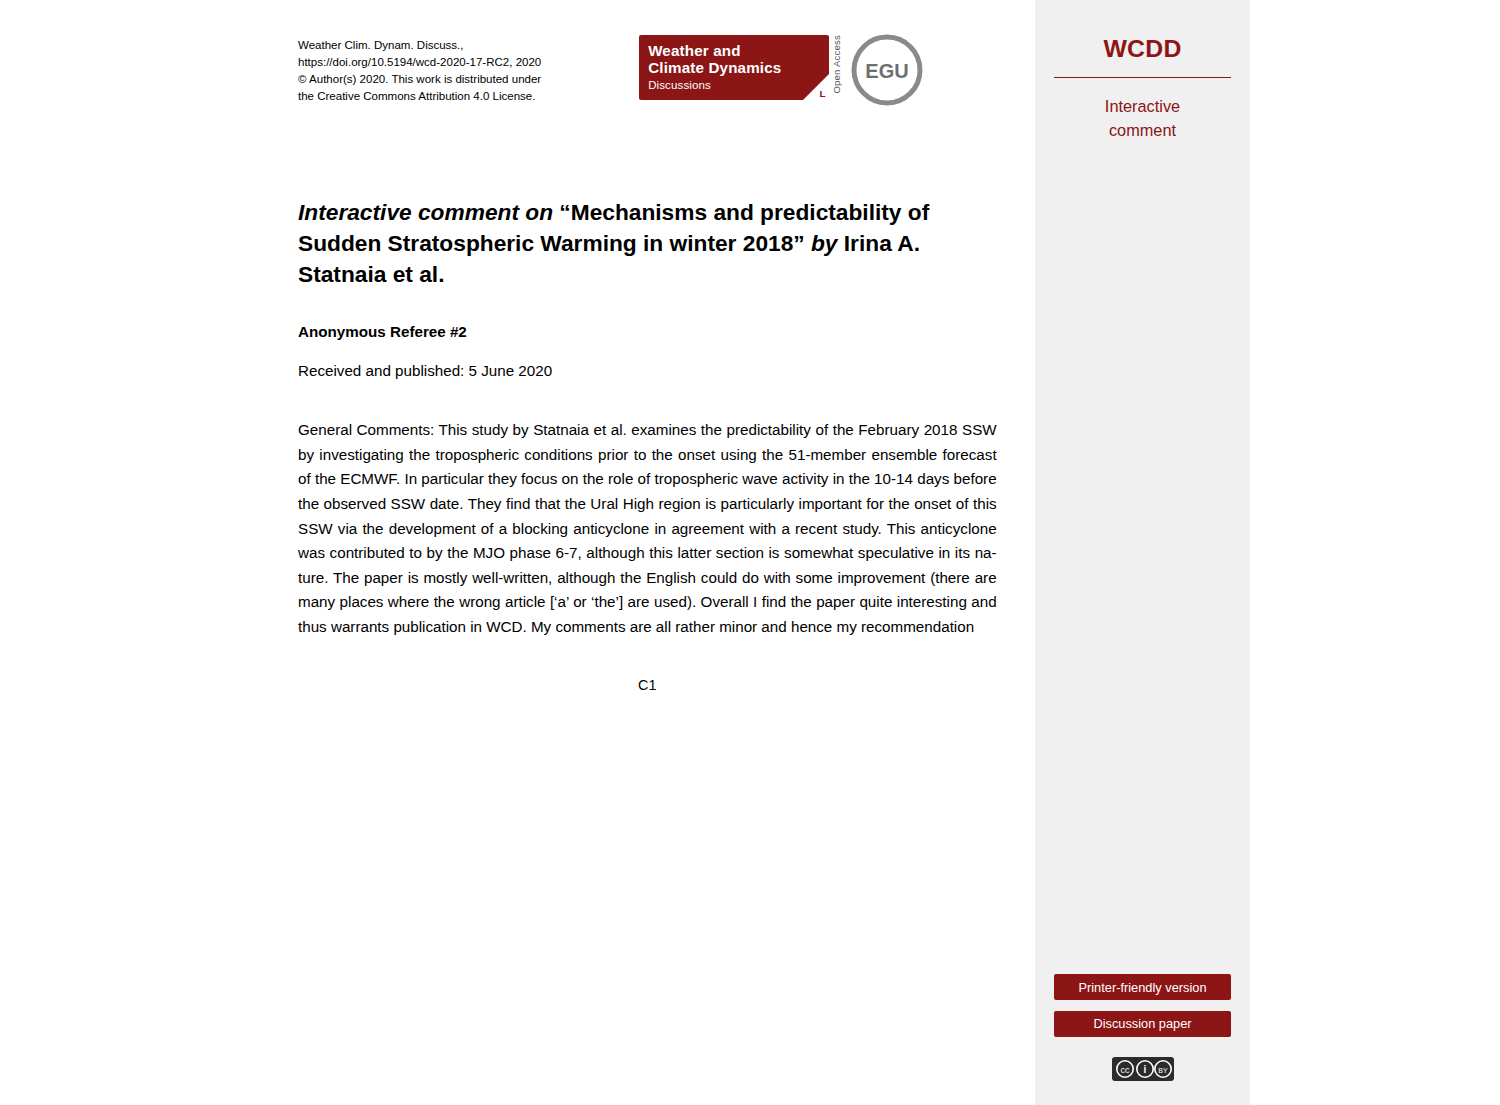Weather Clim. Dynam. Discuss.,
https://doi.org/10.5194/wcd-2020-17-RC2, 2020
© Author(s) 2020. This work is distributed under
the Creative Commons Attribution 4.0 License.
Weather and
Climate Dynamics
Discussions
L
Open Access
EGU logo EGU
Interactive comment on “Mechanisms and predictability of Sudden Stratospheric Warming in winter 2018” by Irina A. Statnaia et al.
Anonymous Referee #2
Received and published: 5 June 2020
General Comments: This study by Statnaia et al. examines the predictability of the February 2018 SSW by investigating the tropospheric conditions prior to the onset using the 51-member ensemble forecast of the ECMWF. In particular they focus on the role of tropospheric wave activity in the 10-14 days before the observed SSW date. They find that the Ural High region is particularly important for the onset of this SSW via the development of a blocking anticyclone in agreement with a recent study. This anticyclone was contributed to by the MJO phase 6-7, although this latter section is somewhat speculative in its nature. The paper is mostly well-written, although the English could do with some improvement (there are many places where the wrong article [‘a’ or ‘the’] are used). Overall I find the paper quite interesting and thus warrants publication in WCD. My comments are all rather minor and hence my recommendation
C1
WCDD
Interactive
comment
Printer-friendly version Discussion paper
CC BY license badge cc i BY